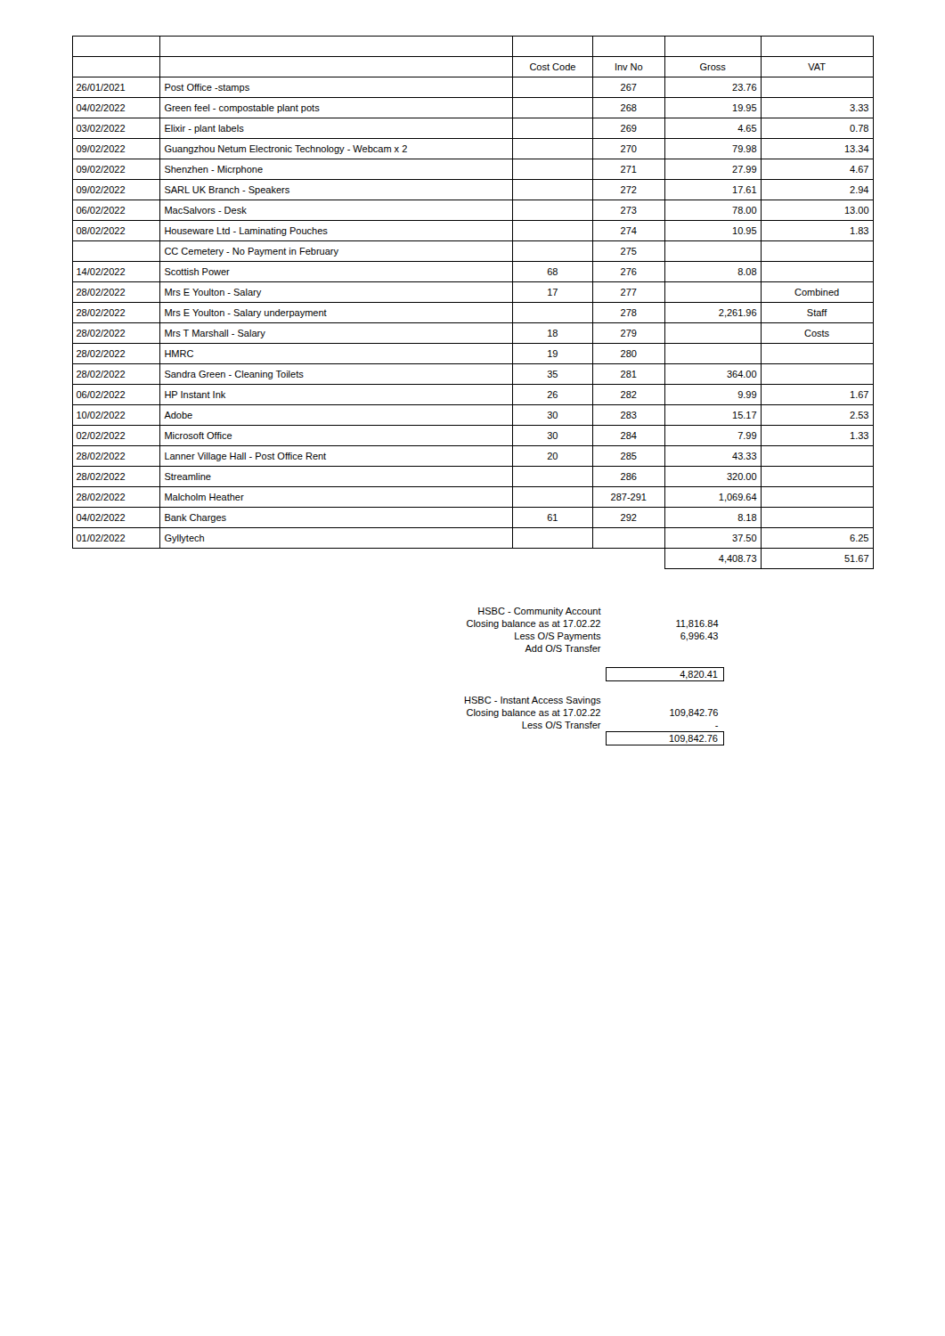| | | Cost Code | Inv No | Gross | VAT |
| 26/01/2021 | Post Office -stamps | | 267 | 23.76 | |
| 04/02/2022 | Green feel - compostable plant pots | | 268 | 19.95 | 3.33 |
| 03/02/2022 | Elixir - plant labels | | 269 | 4.65 | 0.78 |
| 09/02/2022 | Guangzhou Netum Electronic Technology - Webcam x 2 | | 270 | 79.98 | 13.34 |
| 09/02/2022 | Shenzhen - Micrphone | | 271 | 27.99 | 4.67 |
| 09/02/2022 | SARL UK Branch - Speakers | | 272 | 17.61 | 2.94 |
| 06/02/2022 | MacSalvors - Desk | | 273 | 78.00 | 13.00 |
| 08/02/2022 | Houseware Ltd - Laminating Pouches | | 274 | 10.95 | 1.83 |
| | CC Cemetery - No Payment in February | | 275 | | |
| 14/02/2022 | Scottish Power | 68 | 276 | 8.08 | |
| 28/02/2022 | Mrs E Youlton - Salary | 17 | 277 | | Combined |
| 28/02/2022 | Mrs E Youlton - Salary underpayment | | 278 | 2,261.96 | Staff |
| 28/02/2022 | Mrs T Marshall - Salary | 18 | 279 | | Costs |
| 28/02/2022 | HMRC | 19 | 280 | | |
| 28/02/2022 | Sandra Green - Cleaning Toilets | 35 | 281 | 364.00 | |
| 06/02/2022 | HP Instant Ink | 26 | 282 | 9.99 | 1.67 |
| 10/02/2022 | Adobe | 30 | 283 | 15.17 | 2.53 |
| 02/02/2022 | Microsoft Office | 30 | 284 | 7.99 | 1.33 |
| 28/02/2022 | Lanner Village Hall - Post Office Rent | 20 | 285 | 43.33 | |
| 28/02/2022 | Streamline | | 286 | 320.00 | |
| 28/02/2022 | Malcholm Heather | | 287-291 | 1,069.64 | |
| 04/02/2022 | Bank Charges | 61 | 292 | 8.18 | |
| 01/02/2022 | Gyllytech | | | 37.50 | 6.25 |
| | | | | 4,408.73 | 51.67 |
| HSBC - Community Account | |
| Closing balance as at 17.02.22 | 11,816.84 |
| Less O/S Payments | 6,996.43 |
| Add O/S Transfer | |
| | 4,820.41 |
| HSBC - Instant Access Savings | |
| Closing balance as at 17.02.22 | 109,842.76 |
| Less O/S Transfer | - |
| | 109,842.76 |